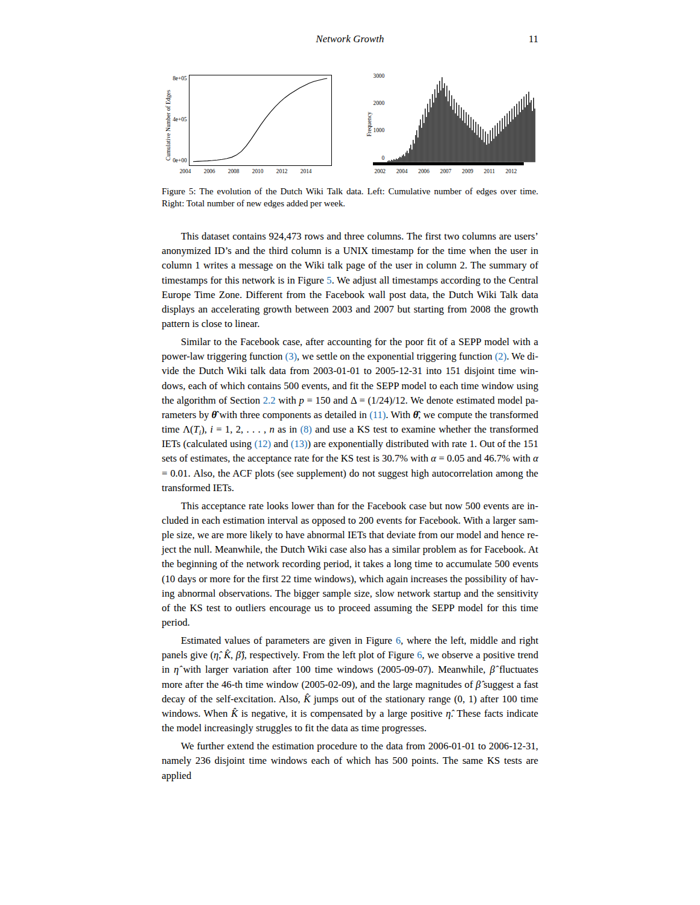Network Growth 11
Cumulative Number of Edges
8e+05 4e+05 0e+00
200420062008201020122014
Frequency
3000 2000 1000 0
2002200420062007200920112012
Figure 5: The evolution of the Dutch Wiki Talk data. Left: Cumulative number of edges over time. Right: Total number of new edges added per week.
This dataset contains 924,473 rows and three columns. The first two columns are users’ anonymized ID’s and the third column is a UNIX timestamp for the time when the user in column 1 writes a message on the Wiki talk page of the user in column 2. The summary of timestamps for this network is in Figure 5. We adjust all timestamps according to the Central Europe Time Zone. Different from the Facebook wall post data, the Dutch Wiki Talk data displays an accelerating growth between 2003 and 2007 but starting from 2008 the growth pattern is close to linear.
Similar to the Facebook case, after accounting for the poor fit of a SEPP model with a power-law triggering function (3), we settle on the exponential triggering function (2). We divide the Dutch Wiki talk data from 2003-01-01 to 2005-12-31 into 151 disjoint time windows, each of which contains 500 events, and fit the SEPP model to each time window using the algorithm of Section 2.2 with p = 150 and Δ = (1/24)/12. We denote estimated model parameters by θ̂ with three components as detailed in (11). With θ̂, we compute the transformed time Λ(Ti), i = 1, 2, . . . , n as in (8) and use a KS test to examine whether the transformed IETs (calculated using (12) and (13)) are exponentially distributed with rate 1. Out of the 151 sets of estimates, the acceptance rate for the KS test is 30.7% with α = 0.05 and 46.7% with α = 0.01. Also, the ACF plots (see supplement) do not suggest high autocorrelation among the transformed IETs.
This acceptance rate looks lower than for the Facebook case but now 500 events are included in each estimation interval as opposed to 200 events for Facebook. With a larger sample size, we are more likely to have abnormal IETs that deviate from our model and hence reject the null. Meanwhile, the Dutch Wiki case also has a similar problem as for Facebook. At the beginning of the network recording period, it takes a long time to accumulate 500 events (10 days or more for the first 22 time windows), which again increases the possibility of having abnormal observations. The bigger sample size, slow network startup and the sensitivity of the KS test to outliers encourage us to proceed assuming the SEPP model for this time period.
Estimated values of parameters are given in Figure 6, where the left, middle and right panels give (η̂, K̂, β̂), respectively. From the left plot of Figure 6, we observe a positive trend in η̂ with larger variation after 100 time windows (2005-09-07). Meanwhile, β̂ fluctuates more after the 46-th time window (2005-02-09), and the large magnitudes of β̂ suggest a fast decay of the self-excitation. Also, K̂ jumps out of the stationary range (0, 1) after 100 time windows. When K̂ is negative, it is compensated by a large positive η̂. These facts indicate the model increasingly struggles to fit the data as time progresses.
We further extend the estimation procedure to the data from 2006-01-01 to 2006-12-31, namely 236 disjoint time windows each of which has 500 points. The same KS tests are applied